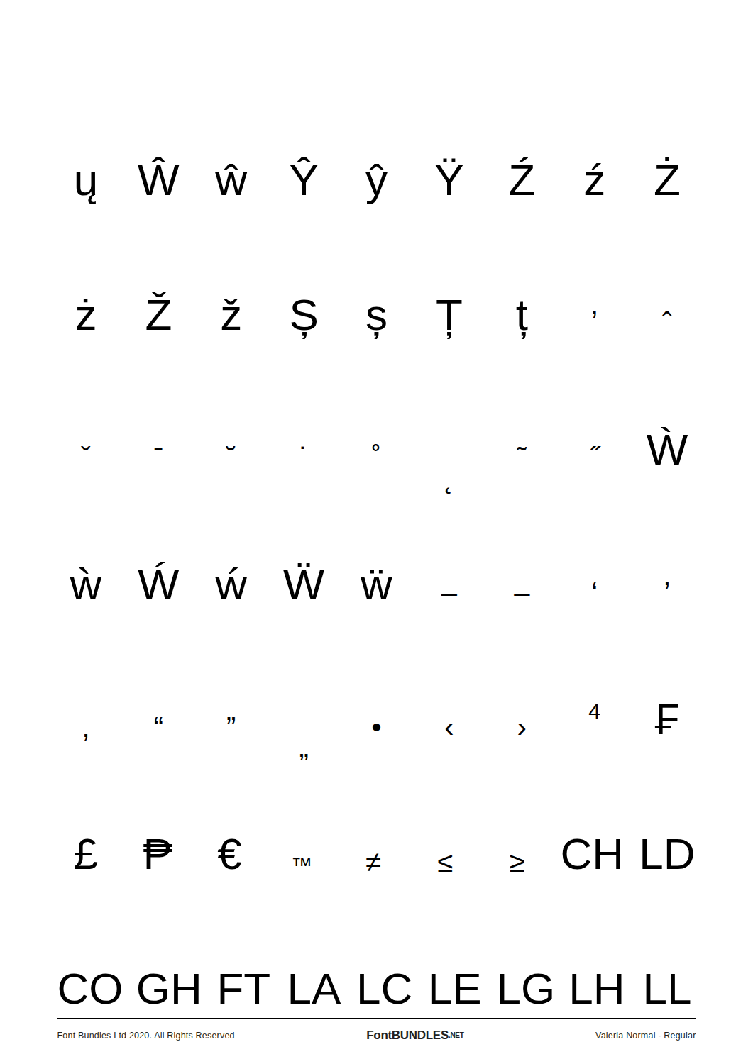ų
Ŵ
ŵ
Ŷ
ŷ
Ÿ
Ź
ź
Ż
ż
Ž
ž
Ș
ș
Ț
ț
ʼ
ˆ
ˇ
ˉ
˘
˙
˚
˛
˜
˝
Ẁ
ẁ
Ẃ
ẃ
Ẅ
ẅ
‒
–
‘
’
‚
“
”
„
•
‹
›
4
₣
£
₱
€
™
≠
≤
≥
CH
LD
CO
GH
FT
LA
LC
LE
LG
LH
LL
Font Bundles Ltd 2020. All Rights Reserved
FontBUNDLES.NET
Valeria Normal - Regular